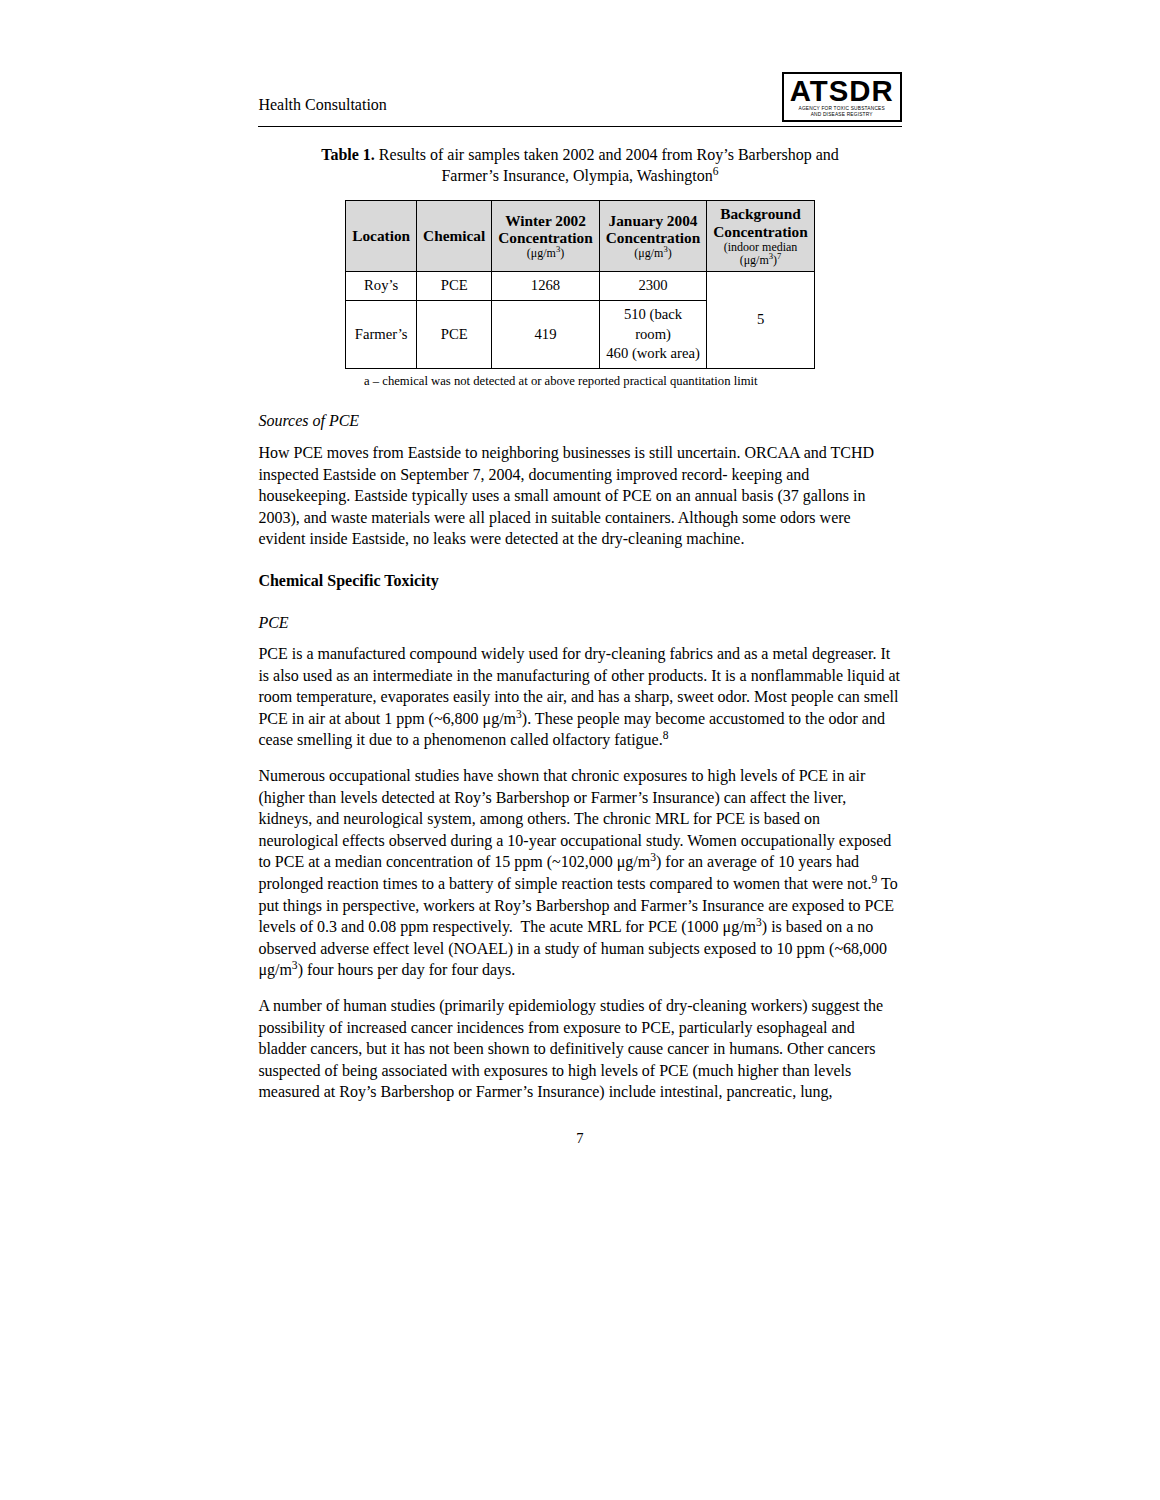Health Consultation
ATSDR
AGENCY FOR TOXIC SUBSTANCES
AND DISEASE REGISTRY
Table 1. Results of air samples taken 2002 and 2004 from Roy’s Barbershop and Farmer’s Insurance, Olympia, Washington6
| Location | Chemical | Winter 2002 Concentration (μg/m 3 ) | January 2004 Concentration (μg/m 3 ) | Background Concentration (indoor median (μg/m 3 ) 7 |
| --- | --- | --- | --- | --- |
| Roy’s | PCE | 1268 | 2300 | 5 |
| Farmer’s | PCE | 419 | 510 (back room) 460 (work area) |
a – chemical was not detected at or above reported practical quantitation limit
Sources of PCE
How PCE moves from Eastside to neighboring businesses is still uncertain. ORCAA and TCHD inspected Eastside on September 7, 2004, documenting improved record- keeping and housekeeping. Eastside typically uses a small amount of PCE on an annual basis (37 gallons in 2003), and waste materials were all placed in suitable containers. Although some odors were evident inside Eastside, no leaks were detected at the dry-cleaning machine.
Chemical Specific Toxicity
PCE
PCE is a manufactured compound widely used for dry-cleaning fabrics and as a metal degreaser. It is also used as an intermediate in the manufacturing of other products. It is a nonflammable liquid at room temperature, evaporates easily into the air, and has a sharp, sweet odor. Most people can smell PCE in air at about 1 ppm (~6,800 μg/m3). These people may become accustomed to the odor and cease smelling it due to a phenomenon called olfactory fatigue.8
Numerous occupational studies have shown that chronic exposures to high levels of PCE in air (higher than levels detected at Roy’s Barbershop or Farmer’s Insurance) can affect the liver, kidneys, and neurological system, among others. The chronic MRL for PCE is based on neurological effects observed during a 10-year occupational study. Women occupationally exposed to PCE at a median concentration of 15 ppm (~102,000 μg/m3) for an average of 10 years had prolonged reaction times to a battery of simple reaction tests compared to women that were not.9 To put things in perspective, workers at Roy’s Barbershop and Farmer’s Insurance are exposed to PCE levels of 0.3 and 0.08 ppm respectively. The acute MRL for PCE (1000 μg/m3) is based on a no observed adverse effect level (NOAEL) in a study of human subjects exposed to 10 ppm (~68,000 μg/m3) four hours per day for four days.
A number of human studies (primarily epidemiology studies of dry-cleaning workers) suggest the possibility of increased cancer incidences from exposure to PCE, particularly esophageal and bladder cancers, but it has not been shown to definitively cause cancer in humans. Other cancers suspected of being associated with exposures to high levels of PCE (much higher than levels measured at Roy’s Barbershop or Farmer’s Insurance) include intestinal, pancreatic, lung,
7